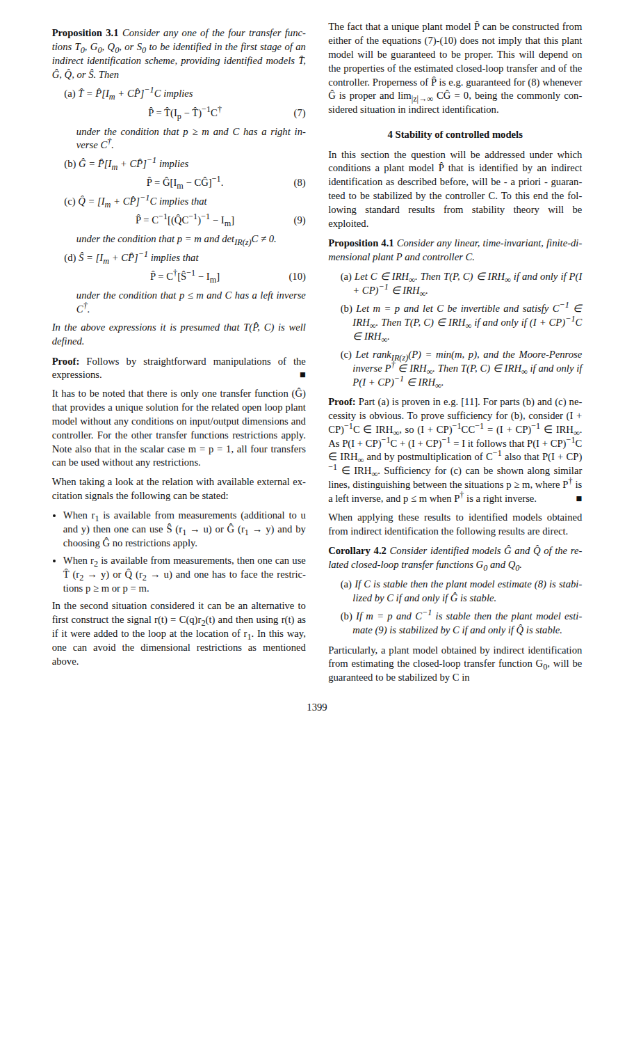Proposition 3.1 Consider any one of the four transfer functions T0, G0, Q0, or S0 to be identified in the first stage of an indirect identification scheme, providing identified models T̂, Ĝ, Q̂, or Ŝ. Then
(a) T̂ = P̂[Im + CP̂]−1C implies P̂ = T̂(Ip − T̂)−1C†(7) under the condition that p ≥ m and C has a right inverse C†.
(b) Ĝ = P̂[Im + CP̂]−1 implies P̂ = Ĝ[Im − CĜ]−1.(8)
(c) Q̂ = [Im + CP̂]−1C implies that P̂ = C−1[(Q̂C−1)−1 − Im](9) under the condition that p = m and detIR(z)C ≠ 0.
(d) Ŝ = [Im + CP̂]−1 implies that P̂ = C†[Ŝ−1 − Im](10) under the condition that p ≤ m and C has a left inverse C†.
In the above expressions it is presumed that T(P̂, C) is well defined.
Proof: Follows by straightforward manipulations of the expressions. ■
It has to be noted that there is only one transfer function (Ĝ) that provides a unique solution for the related open loop plant model without any conditions on input/output dimensions and controller. For the other transfer functions restrictions apply. Note also that in the scalar case m = p = 1, all four transfers can be used without any restrictions.
When taking a look at the relation with available external excitation signals the following can be stated:
When r1 is available from measurements (additional to u and y) then one can use Ŝ (r1 → u) or Ĝ (r1 → y) and by choosing Ĝ no restrictions apply.
When r2 is available from measurements, then one can use T̂ (r2 → y) or Q̂ (r2 → u) and one has to face the restrictions p ≥ m or p = m.
In the second situation considered it can be an alternative to first construct the signal r(t) = C(q)r2(t) and then using r(t) as if it were added to the loop at the location of r1. In this way, one can avoid the dimensional restrictions as mentioned above.
The fact that a unique plant model P̂ can be constructed from either of the equations (7)-(10) does not imply that this plant model will be guaranteed to be proper. This will depend on the properties of the estimated closed-loop transfer and of the controller. Properness of P̂ is e.g. guaranteed for (8) whenever Ĝ is proper and lim|z|→∞ CĜ = 0, being the commonly considered situation in indirect identification.
4 Stability of controlled models
In this section the question will be addressed under which conditions a plant model P̂ that is identified by an indirect identification as described before, will be - a priori - guaranteed to be stabilized by the controller C. To this end the following standard results from stability theory will be exploited.
Proposition 4.1 Consider any linear, time-invariant, finite-dimensional plant P and controller C.
(a) Let C ∈ IRH∞. Then T(P, C) ∈ IRH∞ if and only if P(I + CP)−1 ∈ IRH∞.
(b) Let m = p and let C be invertible and satisfy C−1 ∈ IRH∞. Then T(P, C) ∈ IRH∞ if and only if (I + CP)−1C ∈ IRH∞.
(c) Let rankIR(z)(P) = min(m, p), and the Moore-Penrose inverse P† ∈ IRH∞. Then T(P, C) ∈ IRH∞ if and only if P(I + CP)−1 ∈ IRH∞.
Proof: Part (a) is proven in e.g. [11]. For parts (b) and (c) necessity is obvious. To prove sufficiency for (b), consider (I + CP)−1C ∈ IRH∞, so (I + CP)−1CC−1 = (I + CP)−1 ∈ IRH∞. As P(I + CP)−1C + (I + CP)−1 = I it follows that P(I + CP)−1C ∈ IRH∞ and by postmultiplication of C−1 also that P(I + CP)−1 ∈ IRH∞. Sufficiency for (c) can be shown along similar lines, distinguishing between the situations p ≥ m, where P† is a left inverse, and p ≤ m when P† is a right inverse. ■
When applying these results to identified models obtained from indirect identification the following results are direct.
Corollary 4.2 Consider identified models Ĝ and Q̂ of the related closed-loop transfer functions G0 and Q0.
(a) If C is stable then the plant model estimate (8) is stabilized by C if and only if Ĝ is stable.
(b) If m = p and C−1 is stable then the plant model estimate (9) is stabilized by C if and only if Q̂ is stable.
Particularly, a plant model obtained by indirect identification from estimating the closed-loop transfer function G0, will be guaranteed to be stabilized by C in
1399